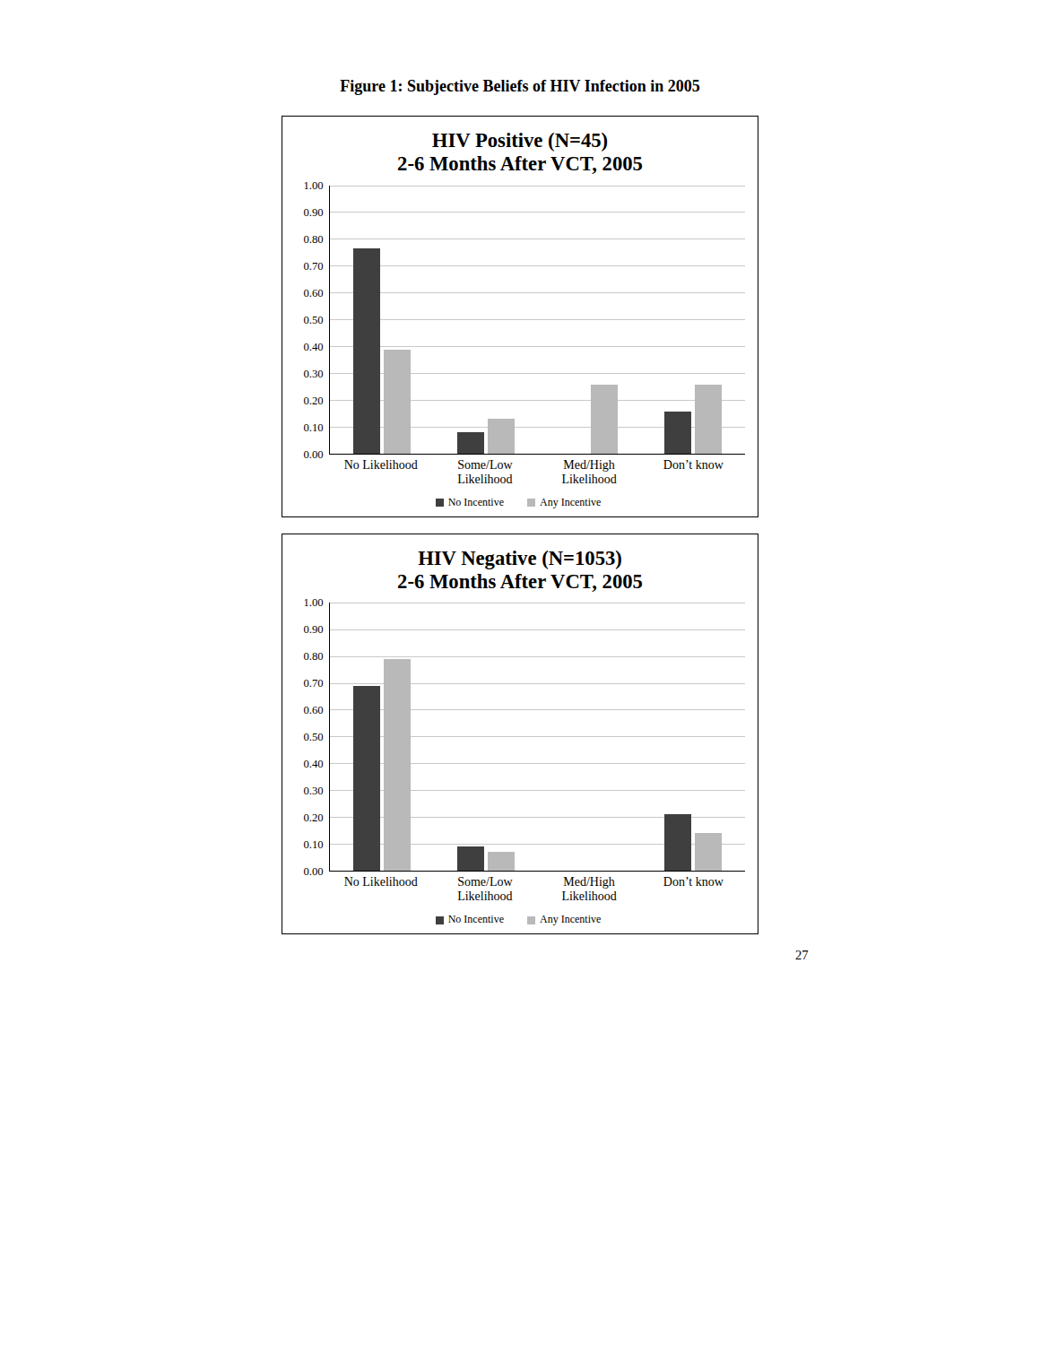Figure 1: Subjective Beliefs of HIV Infection in 2005
HIV Positive (N=45)
2-6 Months After VCT, 2005
1.00
0.90
0.80
0.70
0.60
0.50
0.40
0.30
0.20
0.10
0.00
No Likelihood
Some/Low
Likelihood
Med/High
Likelihood
Don’t know
No Incentive
Any Incentive
HIV Negative (N=1053)
2-6 Months After VCT, 2005
1.00
0.90
0.80
0.70
0.60
0.50
0.40
0.30
0.20
0.10
0.00
No Likelihood
Some/Low
Likelihood
Med/High
Likelihood
Don’t know
No Incentive
Any Incentive
27